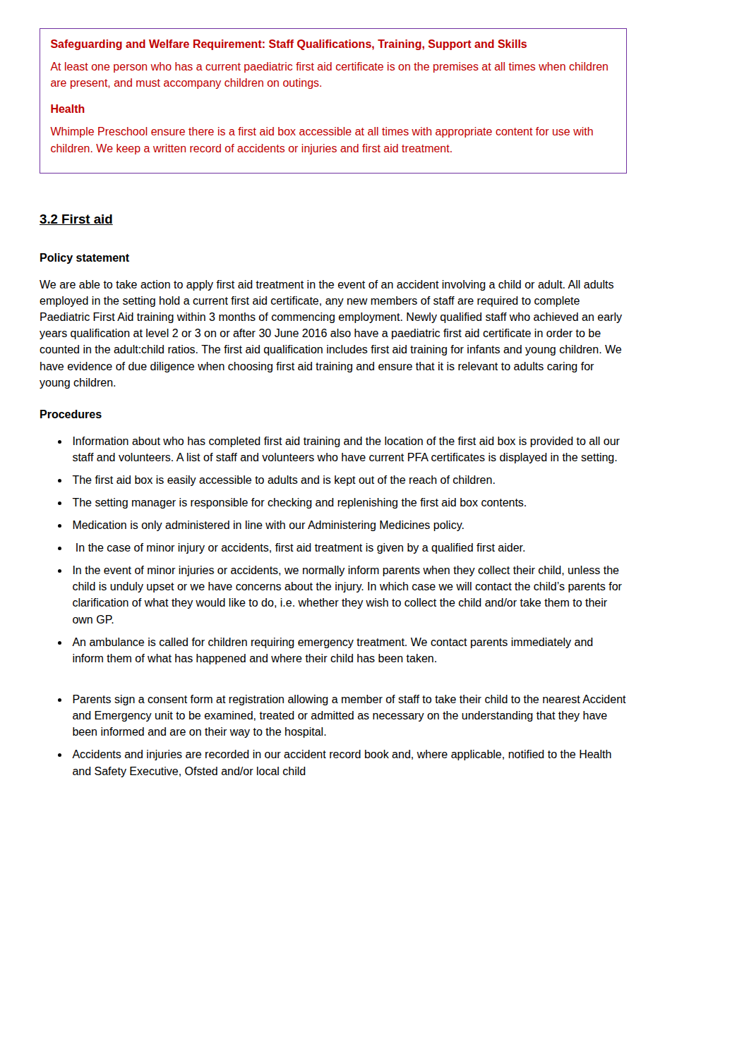Safeguarding and Welfare Requirement: Staff Qualifications, Training, Support and Skills
At least one person who has a current paediatric first aid certificate is on the premises at all times when children are present, and must accompany children on outings.
Health
Whimple Preschool ensure there is a first aid box accessible at all times with appropriate content for use with children. We keep a written record of accidents or injuries and first aid treatment.
3.2 First aid
Policy statement
We are able to take action to apply first aid treatment in the event of an accident involving a child or adult. All adults employed in the setting hold a current first aid certificate, any new members of staff are required to complete Paediatric First Aid training within 3 months of commencing employment. Newly qualified staff who achieved an early years qualification at level 2 or 3 on or after 30 June 2016 also have a paediatric first aid certificate in order to be counted in the adult:child ratios. The first aid qualification includes first aid training for infants and young children. We have evidence of due diligence when choosing first aid training and ensure that it is relevant to adults caring for young children.
Procedures
Information about who has completed first aid training and the location of the first aid box is provided to all our staff and volunteers. A list of staff and volunteers who have current PFA certificates is displayed in the setting.
The first aid box is easily accessible to adults and is kept out of the reach of children.
The setting manager is responsible for checking and replenishing the first aid box contents.
Medication is only administered in line with our Administering Medicines policy.
In the case of minor injury or accidents, first aid treatment is given by a qualified first aider.
In the event of minor injuries or accidents, we normally inform parents when they collect their child, unless the child is unduly upset or we have concerns about the injury. In which case we will contact the child’s parents for clarification of what they would like to do, i.e. whether they wish to collect the child and/or take them to their own GP.
An ambulance is called for children requiring emergency treatment. We contact parents immediately and inform them of what has happened and where their child has been taken.
Parents sign a consent form at registration allowing a member of staff to take their child to the nearest Accident and Emergency unit to be examined, treated or admitted as necessary on the understanding that they have been informed and are on their way to the hospital.
Accidents and injuries are recorded in our accident record book and, where applicable, notified to the Health and Safety Executive, Ofsted and/or local child